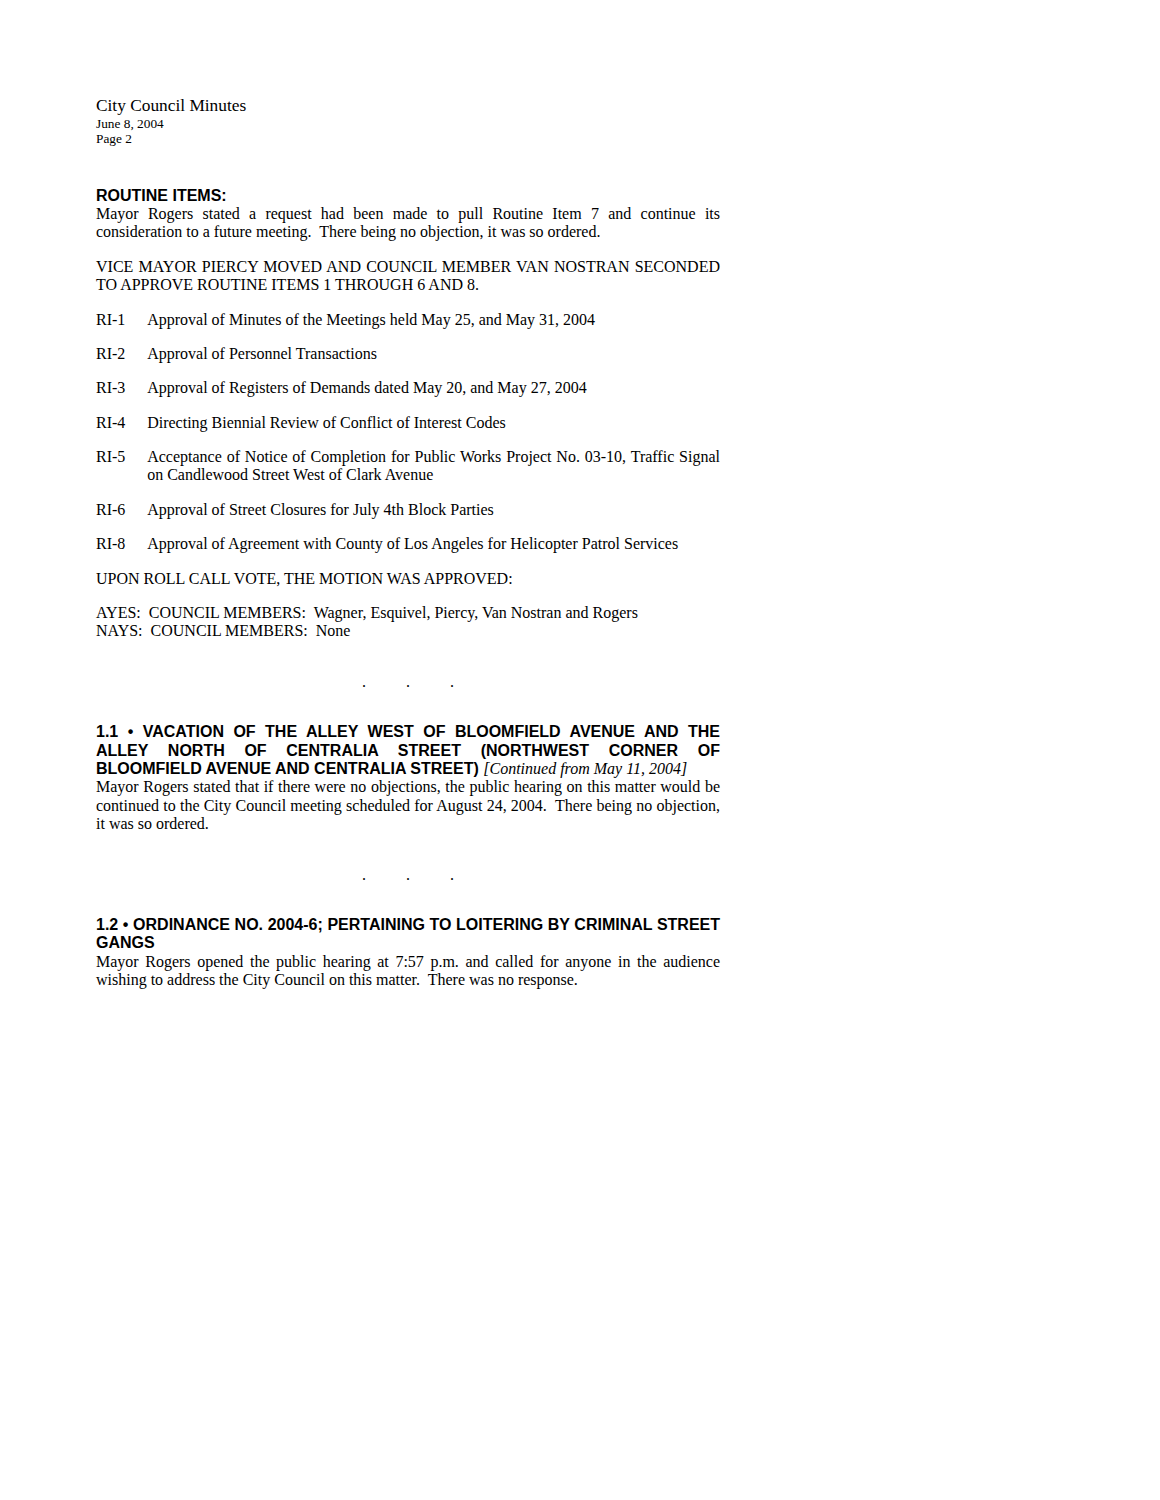City Council Minutes
June 8, 2004
Page 2
ROUTINE ITEMS:
Mayor Rogers stated a request had been made to pull Routine Item 7 and continue its consideration to a future meeting. There being no objection, it was so ordered.
VICE MAYOR PIERCY MOVED AND COUNCIL MEMBER VAN NOSTRAN SECONDED TO APPROVE ROUTINE ITEMS 1 THROUGH 6 AND 8.
RI-1
Approval of Minutes of the Meetings held May 25, and May 31, 2004
RI-2
Approval of Personnel Transactions
RI-3
Approval of Registers of Demands dated May 20, and May 27, 2004
RI-4
Directing Biennial Review of Conflict of Interest Codes
RI-5
Acceptance of Notice of Completion for Public Works Project No. 03-10, Traffic Signal on Candlewood Street West of Clark Avenue
RI-6
Approval of Street Closures for July 4th Block Parties
RI-8
Approval of Agreement with County of Los Angeles for Helicopter Patrol Services
UPON ROLL CALL VOTE, THE MOTION WAS APPROVED:
AYES: COUNCIL MEMBERS: Wagner, Esquivel, Piercy, Van Nostran and Rogers
NAYS: COUNCIL MEMBERS: None
...
1.1 • VACATION OF THE ALLEY WEST OF BLOOMFIELD AVENUE AND THE ALLEY NORTH OF CENTRALIA STREET (NORTHWEST CORNER OF BLOOMFIELD AVENUE AND CENTRALIA STREET) [Continued from May 11, 2004]
Mayor Rogers stated that if there were no objections, the public hearing on this matter would be continued to the City Council meeting scheduled for August 24, 2004. There being no objection, it was so ordered.
...
1.2 • ORDINANCE NO. 2004-6; PERTAINING TO LOITERING BY CRIMINAL STREET GANGS
Mayor Rogers opened the public hearing at 7:57 p.m. and called for anyone in the audience wishing to address the City Council on this matter. There was no response.